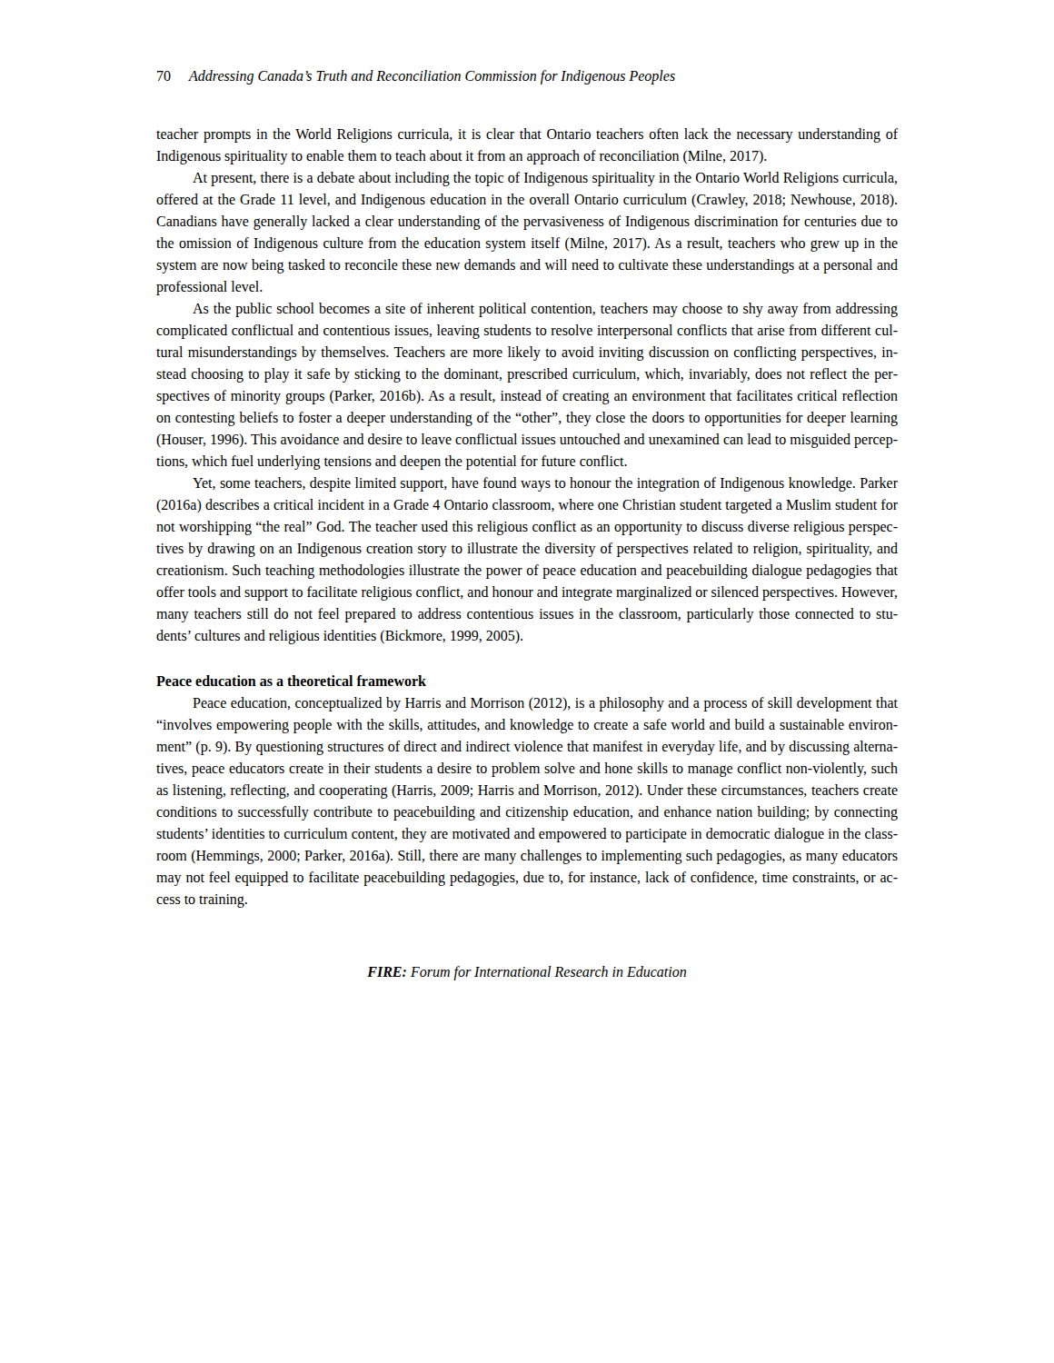70 Addressing Canada’s Truth and Reconciliation Commission for Indigenous Peoples
teacher prompts in the World Religions curricula, it is clear that Ontario teachers often lack the necessary understanding of Indigenous spirituality to enable them to teach about it from an approach of reconciliation (Milne, 2017).
At present, there is a debate about including the topic of Indigenous spirituality in the Ontario World Religions curricula, offered at the Grade 11 level, and Indigenous education in the overall Ontario curriculum (Crawley, 2018; Newhouse, 2018). Canadians have generally lacked a clear understanding of the pervasiveness of Indigenous discrimination for centuries due to the omission of Indigenous culture from the education system itself (Milne, 2017). As a result, teachers who grew up in the system are now being tasked to reconcile these new demands and will need to cultivate these understandings at a personal and professional level.
As the public school becomes a site of inherent political contention, teachers may choose to shy away from addressing complicated conflictual and contentious issues, leaving students to resolve interpersonal conflicts that arise from different cultural misunderstandings by themselves. Teachers are more likely to avoid inviting discussion on conflicting perspectives, instead choosing to play it safe by sticking to the dominant, prescribed curriculum, which, invariably, does not reflect the perspectives of minority groups (Parker, 2016b). As a result, instead of creating an environment that facilitates critical reflection on contesting beliefs to foster a deeper understanding of the “other”, they close the doors to opportunities for deeper learning (Houser, 1996). This avoidance and desire to leave conflictual issues untouched and unexamined can lead to misguided perceptions, which fuel underlying tensions and deepen the potential for future conflict.
Yet, some teachers, despite limited support, have found ways to honour the integration of Indigenous knowledge. Parker (2016a) describes a critical incident in a Grade 4 Ontario classroom, where one Christian student targeted a Muslim student for not worshipping “the real” God. The teacher used this religious conflict as an opportunity to discuss diverse religious perspectives by drawing on an Indigenous creation story to illustrate the diversity of perspectives related to religion, spirituality, and creationism. Such teaching methodologies illustrate the power of peace education and peacebuilding dialogue pedagogies that offer tools and support to facilitate religious conflict, and honour and integrate marginalized or silenced perspectives. However, many teachers still do not feel prepared to address contentious issues in the classroom, particularly those connected to students’ cultures and religious identities (Bickmore, 1999, 2005).
Peace education as a theoretical framework
Peace education, conceptualized by Harris and Morrison (2012), is a philosophy and a process of skill development that “involves empowering people with the skills, attitudes, and knowledge to create a safe world and build a sustainable environment” (p. 9). By questioning structures of direct and indirect violence that manifest in everyday life, and by discussing alternatives, peace educators create in their students a desire to problem solve and hone skills to manage conflict non-violently, such as listening, reflecting, and cooperating (Harris, 2009; Harris and Morrison, 2012). Under these circumstances, teachers create conditions to successfully contribute to peacebuilding and citizenship education, and enhance nation building; by connecting students’ identities to curriculum content, they are motivated and empowered to participate in democratic dialogue in the classroom (Hemmings, 2000; Parker, 2016a). Still, there are many challenges to implementing such pedagogies, as many educators may not feel equipped to facilitate peacebuilding pedagogies, due to, for instance, lack of confidence, time constraints, or access to training.
FIRE: Forum for International Research in Education